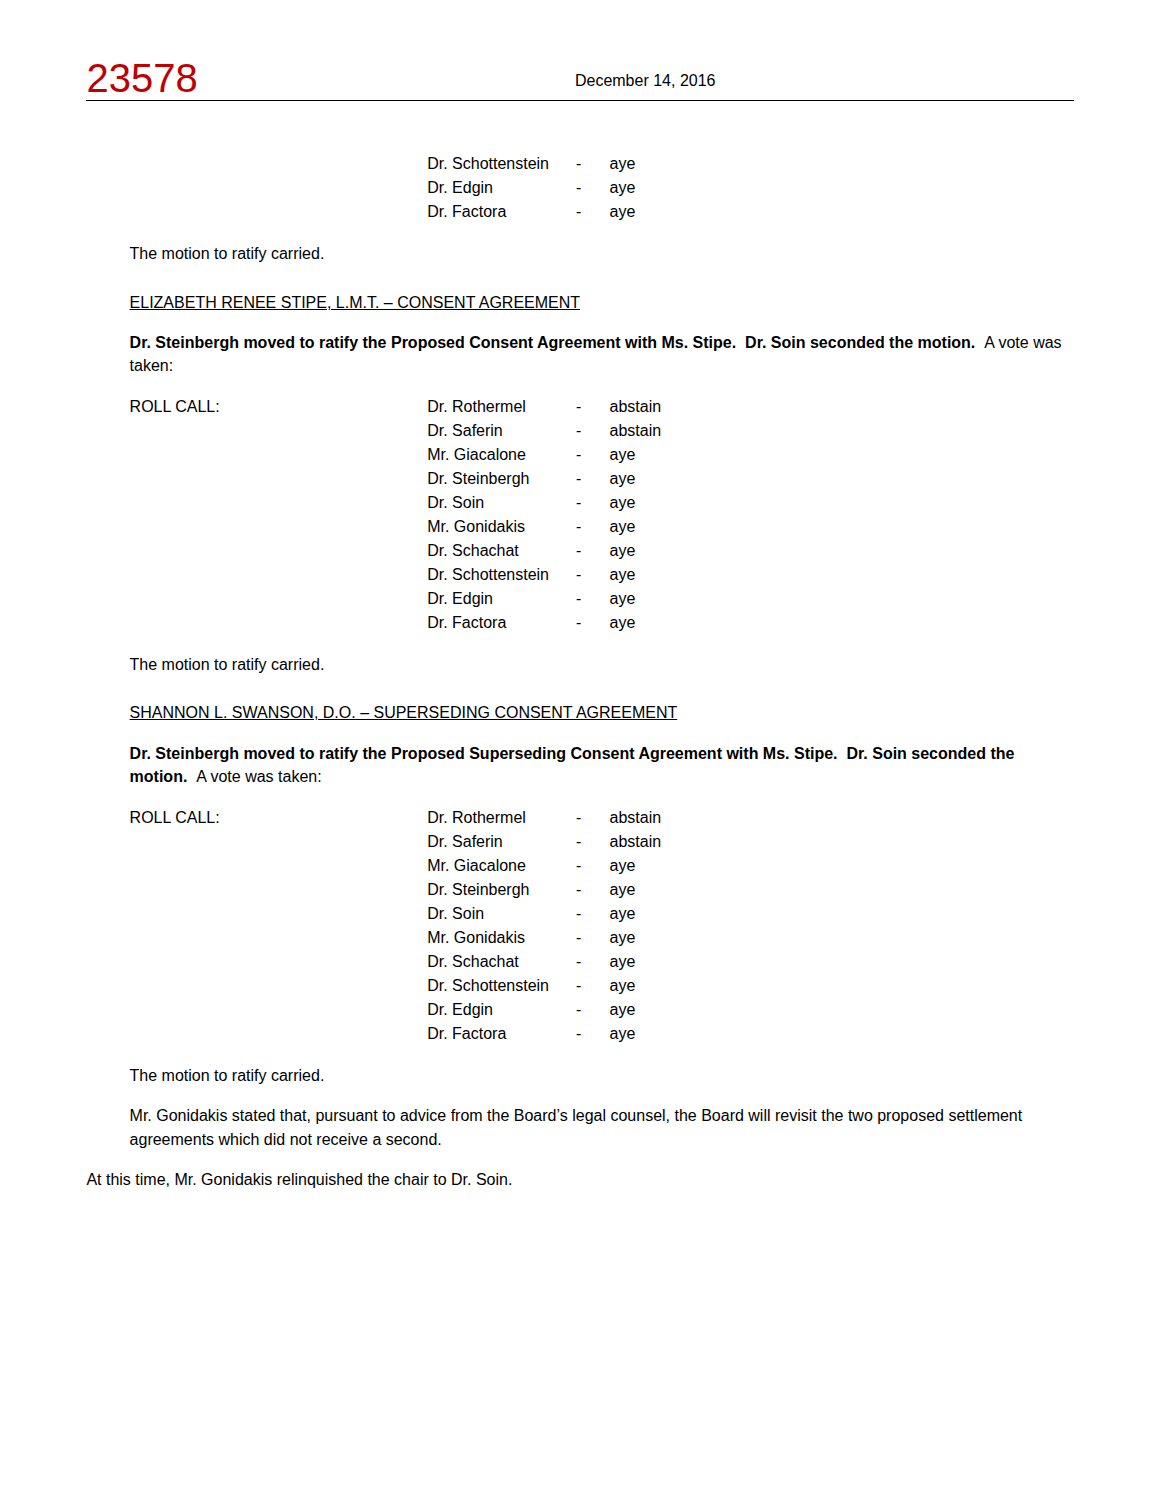23578
December 14, 2016
| | Dr. Schottenstein | - | aye |
| | Dr. Edgin | - | aye |
| | Dr. Factora | - | aye |
The motion to ratify carried.
ELIZABETH RENEE STIPE, L.M.T. – CONSENT AGREEMENT
Dr. Steinbergh moved to ratify the Proposed Consent Agreement with Ms. Stipe. Dr. Soin seconded the motion. A vote was taken:
| ROLL CALL: | Dr. Rothermel | - | abstain |
| | Dr. Saferin | - | abstain |
| | Mr. Giacalone | - | aye |
| | Dr. Steinbergh | - | aye |
| | Dr. Soin | - | aye |
| | Mr. Gonidakis | - | aye |
| | Dr. Schachat | - | aye |
| | Dr. Schottenstein | - | aye |
| | Dr. Edgin | - | aye |
| | Dr. Factora | - | aye |
The motion to ratify carried.
SHANNON L. SWANSON, D.O. – SUPERSEDING CONSENT AGREEMENT
Dr. Steinbergh moved to ratify the Proposed Superseding Consent Agreement with Ms. Stipe. Dr. Soin seconded the motion. A vote was taken:
| ROLL CALL: | Dr. Rothermel | - | abstain |
| | Dr. Saferin | - | abstain |
| | Mr. Giacalone | - | aye |
| | Dr. Steinbergh | - | aye |
| | Dr. Soin | - | aye |
| | Mr. Gonidakis | - | aye |
| | Dr. Schachat | - | aye |
| | Dr. Schottenstein | - | aye |
| | Dr. Edgin | - | aye |
| | Dr. Factora | - | aye |
The motion to ratify carried.
Mr. Gonidakis stated that, pursuant to advice from the Board’s legal counsel, the Board will revisit the two proposed settlement agreements which did not receive a second.
At this time, Mr. Gonidakis relinquished the chair to Dr. Soin.